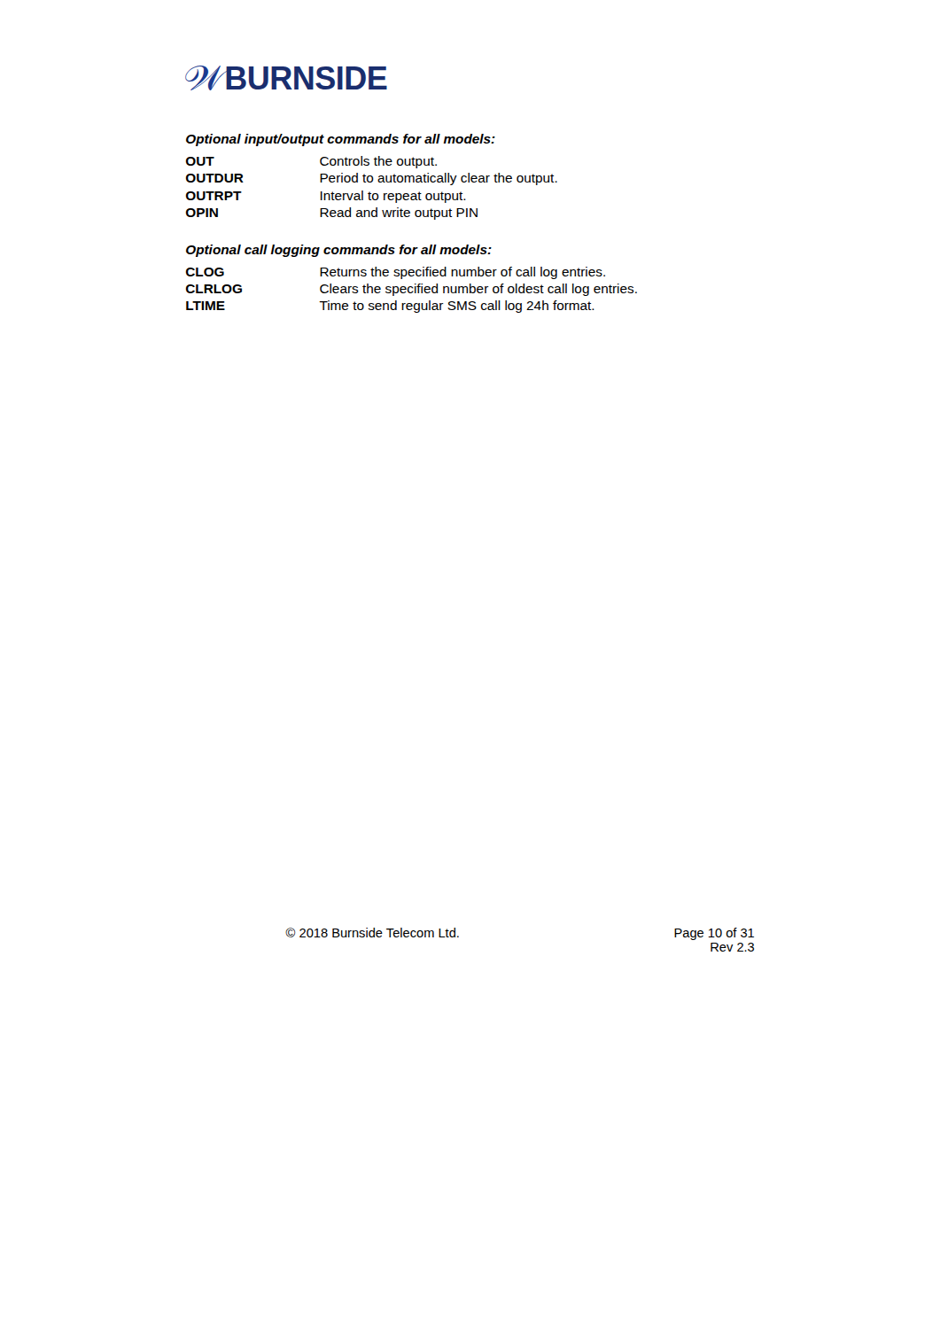𝒲BURNSIDE
Optional input/output commands for all models:
| OUT | Controls the output. |
| OUTDUR | Period to automatically clear the output. |
| OUTRPT | Interval to repeat output. |
| OPIN | Read and write output PIN |
Optional call logging commands for all models:
| CLOG | Returns the specified number of call log entries. |
| CLRLOG | Clears the specified number of oldest call log entries. |
| LTIME | Time to send regular SMS call log 24h format. |
© 2018 Burnside Telecom Ltd.
Page 10 of 31 Rev 2.3